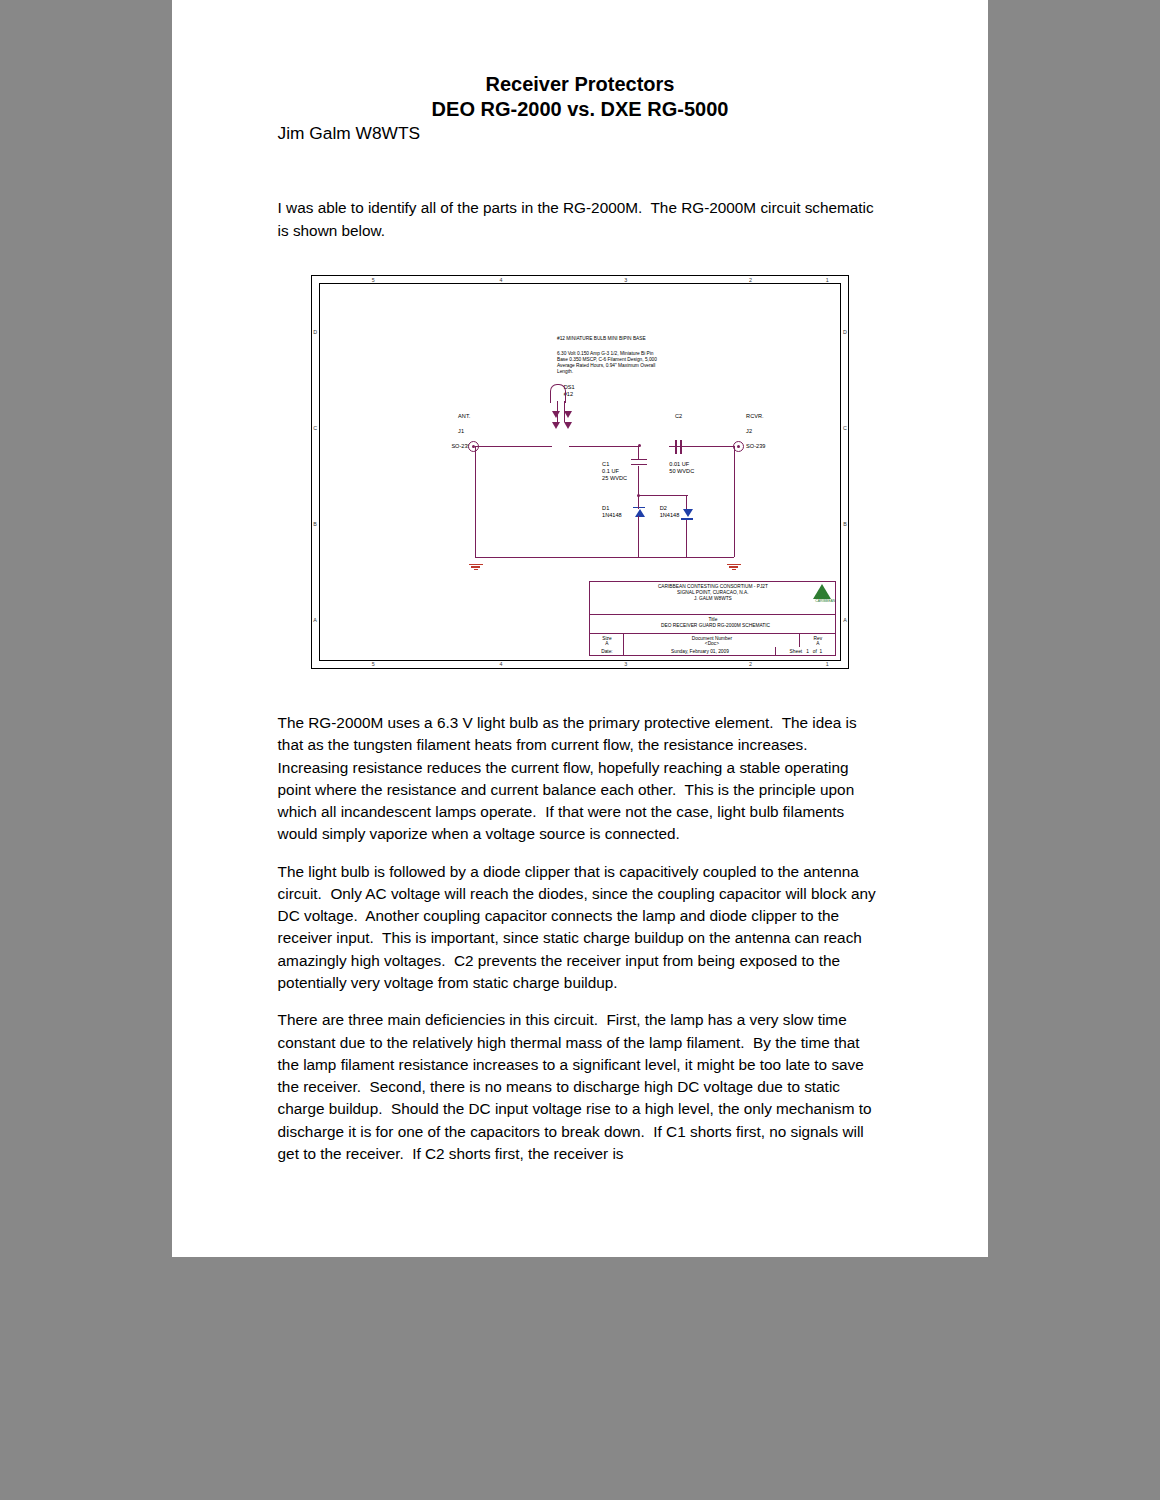Receiver Protectors
DEO RG-2000 vs. DXE RG-5000
Jim Galm W8WTS
I was able to identify all of the parts in the RG-2000M. The RG-2000M circuit schematic is shown below.
5 4 3 2 1 5 4 3 2 1 D C B A D C B A
#12 MINIATURE BULB MINI BIPIN BASE
6.30 Volt 0.150 Amp G-3 1/2, Miniature Bi Pin
Base 0.350 MSCP, C-6 Filament Design, 5,000
Average Rated Hours, 0.94" Maximum Overall
Length.
DS1
#12
ANT.
J1
SO-239
RCVR.
J2
SO-239
C1
0.1 UF
25 WVDC
C2
0.01 UF
50 WVDC
D1
1N4148
D2
1N4148
CARIBBEAN CONTESTING CONSORTIUM - PJ2T
SIGNAL POINT, CURACAO, N.A.
J. GALM W8WTS
CARIBBEAN
Title
DEO RECEIVER GUARD RG-2000M SCHEMATIC
Size
A
Document Number
<Doc>
Rev
A
Date:
Sunday, February 01, 2009
Sheet 1 of 1
The RG-2000M uses a 6.3 V light bulb as the primary protective element. The idea is that as the tungsten filament heats from current flow, the resistance increases. Increasing resistance reduces the current flow, hopefully reaching a stable operating point where the resistance and current balance each other. This is the principle upon which all incandescent lamps operate. If that were not the case, light bulb filaments would simply vaporize when a voltage source is connected.
The light bulb is followed by a diode clipper that is capacitively coupled to the antenna circuit. Only AC voltage will reach the diodes, since the coupling capacitor will block any DC voltage. Another coupling capacitor connects the lamp and diode clipper to the receiver input. This is important, since static charge buildup on the antenna can reach amazingly high voltages. C2 prevents the receiver input from being exposed to the potentially very voltage from static charge buildup.
There are three main deficiencies in this circuit. First, the lamp has a very slow time constant due to the relatively high thermal mass of the lamp filament. By the time that the lamp filament resistance increases to a significant level, it might be too late to save the receiver. Second, there is no means to discharge high DC voltage due to static charge buildup. Should the DC input voltage rise to a high level, the only mechanism to discharge it is for one of the capacitors to break down. If C1 shorts first, no signals will get to the receiver. If C2 shorts first, the receiver is